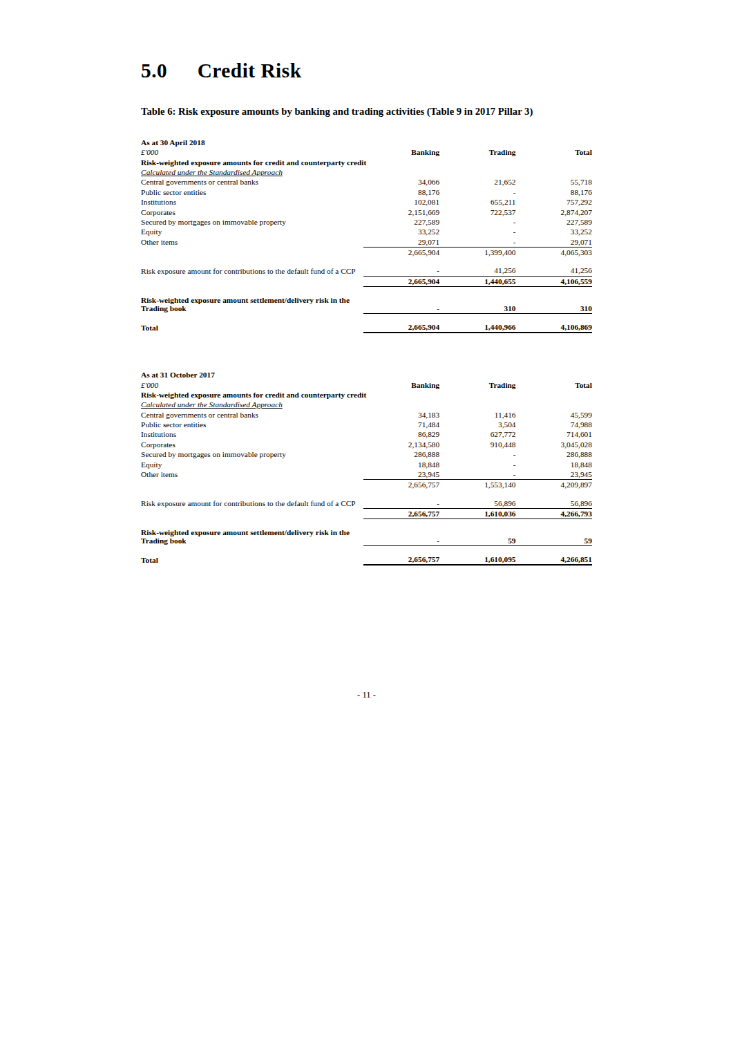5.0 Credit Risk
Table 6: Risk exposure amounts by banking and trading activities (Table 9 in 2017 Pillar 3)
| As at 30 April 2018 |
| £'000 | Banking | Trading | Total |
| Risk-weighted exposure amounts for credit and counterparty credit |
| Calculated under the Standardised Approach |
| Central governments or central banks | 34,066 | 21,652 | 55,718 |
| Public sector entities | 88,176 | - | 88,176 |
| Institutions | 102,081 | 655,211 | 757,292 |
| Corporates | 2,151,669 | 722,537 | 2,874,207 |
| Secured by mortgages on immovable property | 227,589 | - | 227,589 |
| Equity | 33,252 | - | 33,252 |
| Other items | 29,071 | - | 29,071 |
| | 2,665,904 | 1,399,400 | 4,065,303 |
| Risk exposure amount for contributions to the default fund of a CCP | - | 41,256 | 41,256 |
| | 2,665,904 | 1,440,655 | 4,106,559 |
| Risk-weighted exposure amount settlement/delivery risk in the Trading book | - | 310 | 310 |
| Total | 2,665,904 | 1,440,966 | 4,106,869 |
| As at 31 October 2017 |
| £'000 | Banking | Trading | Total |
| Risk-weighted exposure amounts for credit and counterparty credit |
| Calculated under the Standardised Approach |
| Central governments or central banks | 34,183 | 11,416 | 45,599 |
| Public sector entities | 71,484 | 3,504 | 74,988 |
| Institutions | 86,829 | 627,772 | 714,601 |
| Corporates | 2,134,580 | 910,448 | 3,045,028 |
| Secured by mortgages on immovable property | 286,888 | - | 286,888 |
| Equity | 18,848 | - | 18,848 |
| Other items | 23,945 | - | 23,945 |
| | 2,656,757 | 1,553,140 | 4,209,897 |
| Risk exposure amount for contributions to the default fund of a CCP | - | 56,896 | 56,896 |
| | 2,656,757 | 1,610,036 | 4,266,793 |
| Risk-weighted exposure amount settlement/delivery risk in the Trading book | - | 59 | 59 |
| Total | 2,656,757 | 1,610,095 | 4,266,851 |
- 11 -